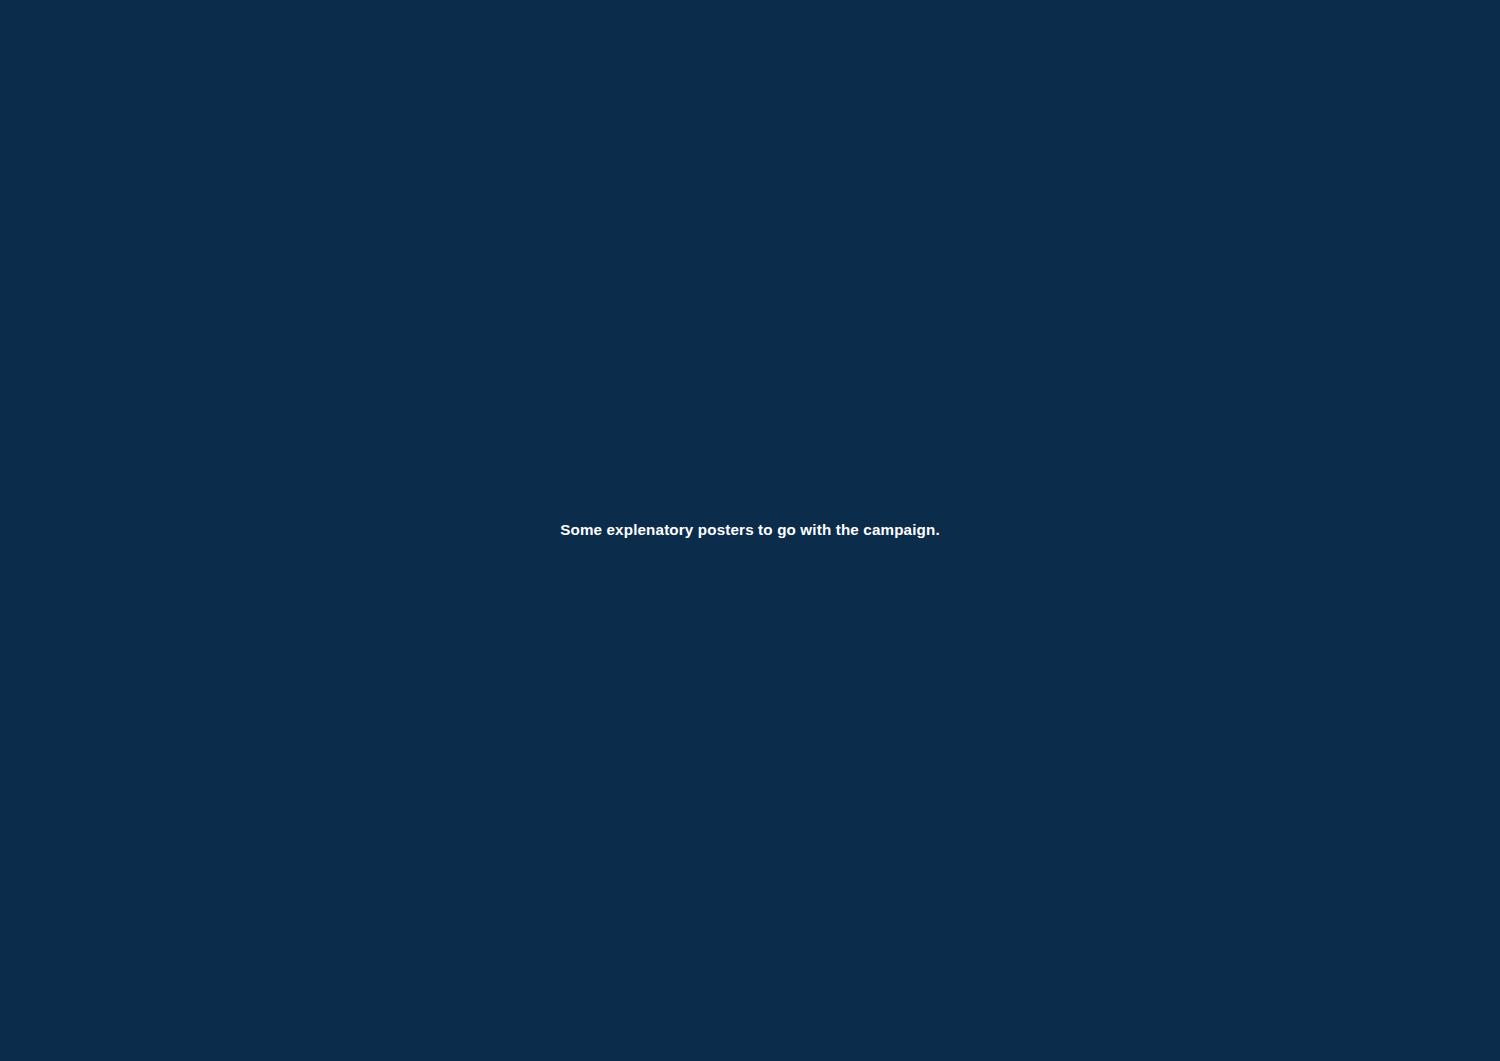Some explenatory posters to go with the campaign.